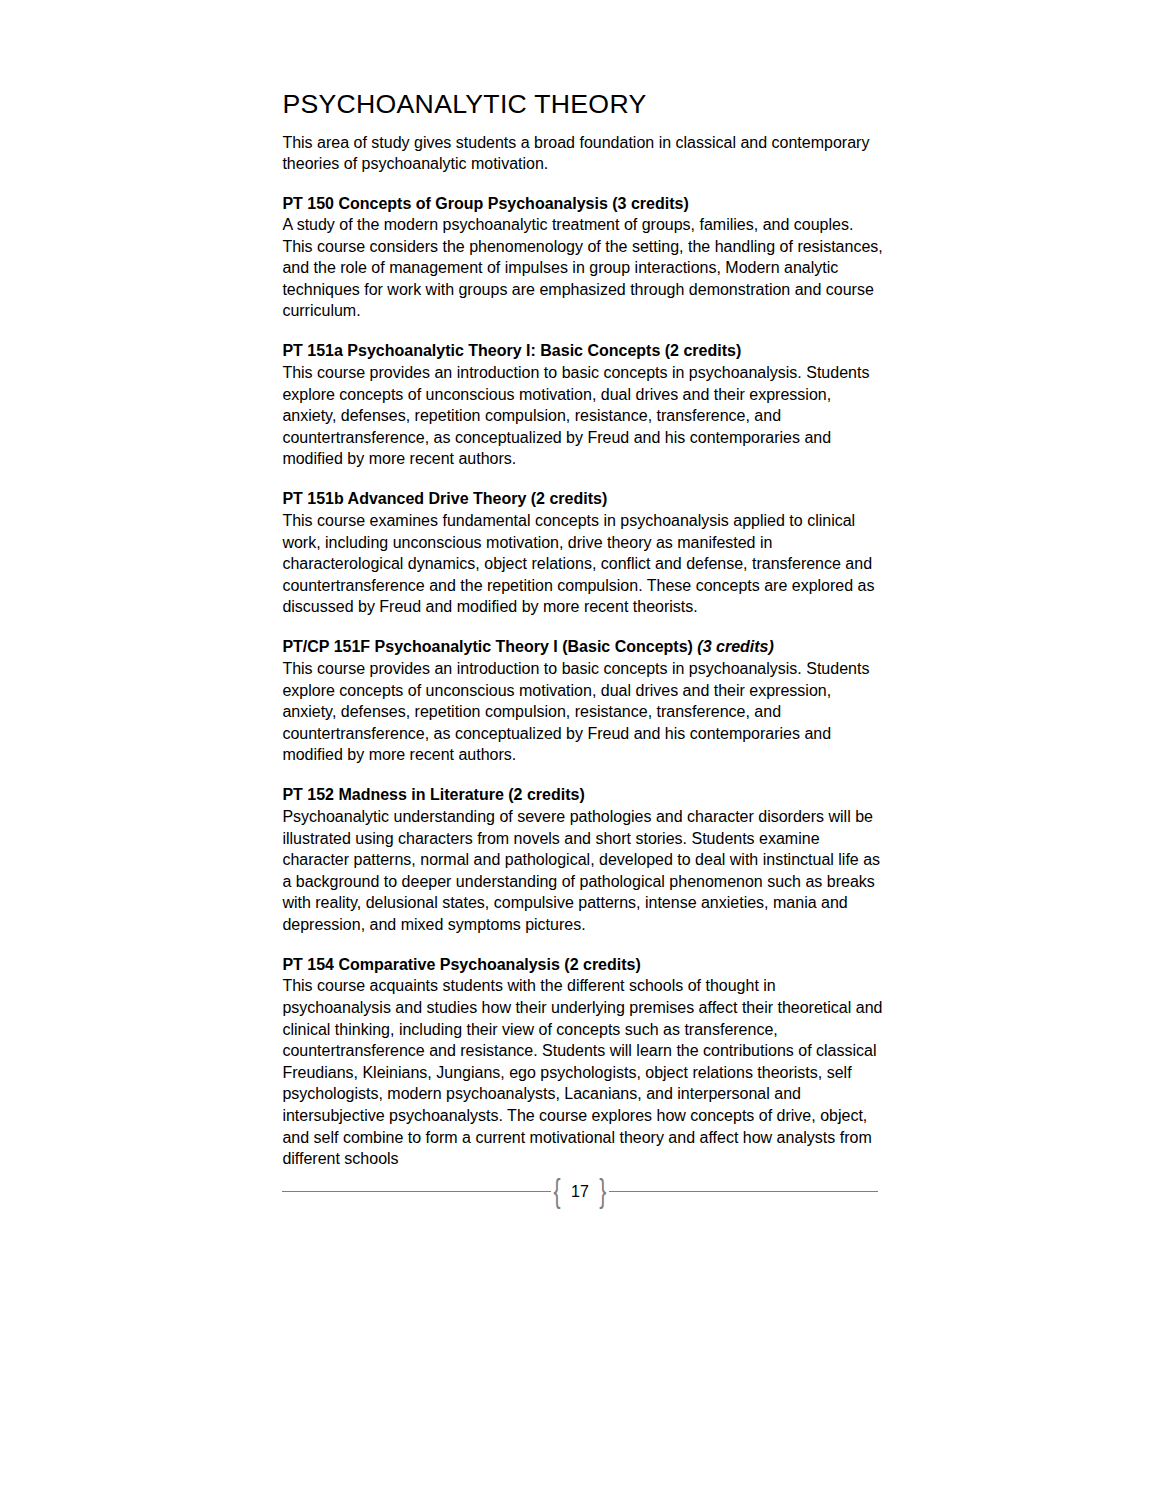PSYCHOANALYTIC THEORY
This area of study gives students a broad foundation in classical and contemporary theories of psychoanalytic motivation.
PT 150 Concepts of Group Psychoanalysis (3 credits)
A study of the modern psychoanalytic treatment of groups, families, and couples. This course considers the phenomenology of the setting, the handling of resistances, and the role of management of impulses in group interactions, Modern analytic techniques for work with groups are emphasized through demonstration and course curriculum.
PT 151a Psychoanalytic Theory I: Basic Concepts (2 credits)
This course provides an introduction to basic concepts in psychoanalysis. Students explore concepts of unconscious motivation, dual drives and their expression, anxiety, defenses, repetition compulsion, resistance, transference, and countertransference, as conceptualized by Freud and his contemporaries and modified by more recent authors.
PT 151b Advanced Drive Theory (2 credits)
This course examines fundamental concepts in psychoanalysis applied to clinical work, including unconscious motivation, drive theory as manifested in characterological dynamics, object relations, conflict and defense, transference and countertransference and the repetition compulsion. These concepts are explored as discussed by Freud and modified by more recent theorists.
PT/CP 151F Psychoanalytic Theory I (Basic Concepts) (3 credits)
This course provides an introduction to basic concepts in psychoanalysis. Students explore concepts of unconscious motivation, dual drives and their expression, anxiety, defenses, repetition compulsion, resistance, transference, and countertransference, as conceptualized by Freud and his contemporaries and modified by more recent authors.
PT 152 Madness in Literature (2 credits)
Psychoanalytic understanding of severe pathologies and character disorders will be illustrated using characters from novels and short stories. Students examine character patterns, normal and pathological, developed to deal with instinctual life as a background to deeper understanding of pathological phenomenon such as breaks with reality, delusional states, compulsive patterns, intense anxieties, mania and depression, and mixed symptoms pictures.
PT 154 Comparative Psychoanalysis (2 credits)
This course acquaints students with the different schools of thought in psychoanalysis and studies how their underlying premises affect their theoretical and clinical thinking, including their view of concepts such as transference, countertransference and resistance. Students will learn the contributions of classical Freudians, Kleinians, Jungians, ego psychologists, object relations theorists, self psychologists, modern psychoanalysts, Lacanians, and interpersonal and intersubjective psychoanalysts. The course explores how concepts of drive, object, and self combine to form a current motivational theory and affect how analysts from different schools
{ 17 }